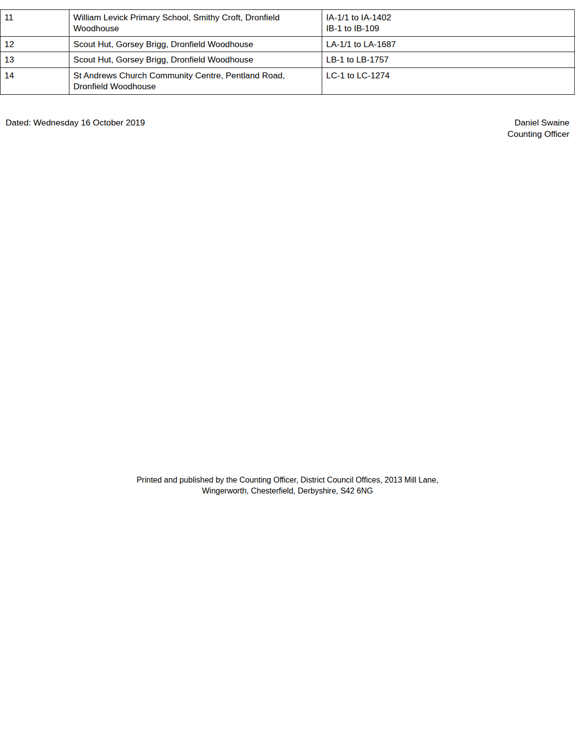| 11 | William Levick Primary School, Smithy Croft, Dronfield Woodhouse | IA-1/1 to IA-1402 IB-1 to IB-109 |
| 12 | Scout Hut, Gorsey Brigg, Dronfield Woodhouse | LA-1/1 to LA-1687 |
| 13 | Scout Hut, Gorsey Brigg, Dronfield Woodhouse | LB-1 to LB-1757 |
| 14 | St Andrews Church Community Centre, Pentland Road, Dronfield Woodhouse | LC-1 to LC-1274 |
Dated: Wednesday 16 October 2019
Daniel Swaine
Counting Officer
Printed and published by the Counting Officer, District Council Offices, 2013 Mill Lane,
Wingerworth, Chesterfield, Derbyshire, S42 6NG